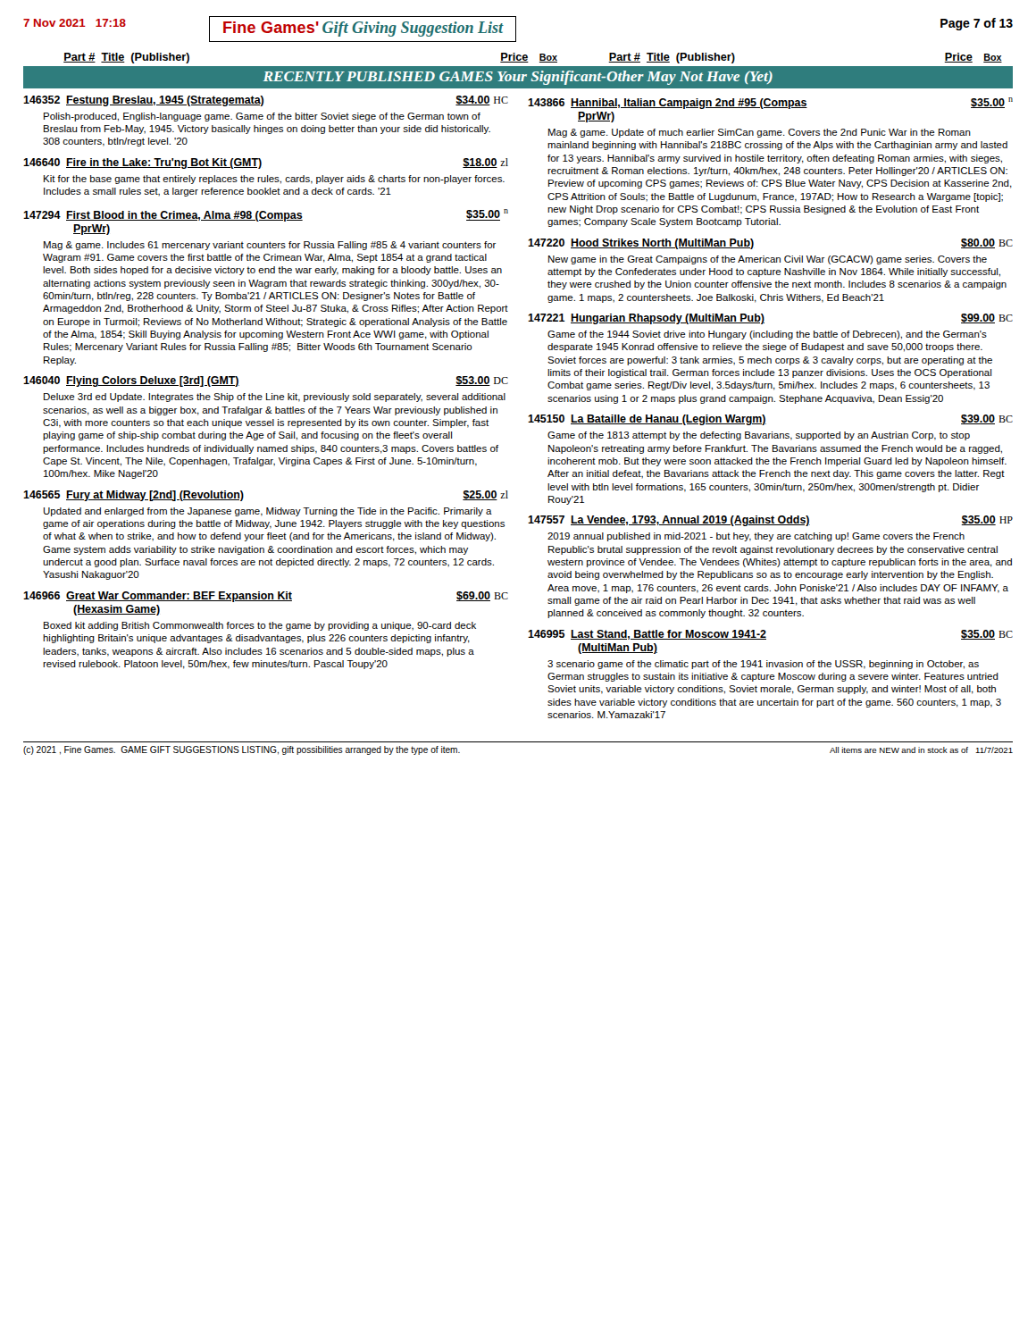7 Nov 2021 17:18 Fine Games' Gift Giving Suggestion List Page 7 of 13
| | Part # Title (Publisher) | | Price | Box | | Part # Title (Publisher) | | Price | Box |
RECENTLY PUBLISHED GAMES Your Significant-Other May Not Have (Yet)
146352 Festung Breslau, 1945 (Strategemata) $34.00 HC
Polish-produced, English-language game. Game of the bitter Soviet siege of the German town of Breslau from Feb-May, 1945. Victory basically hinges on doing better than your side did historically. 308 counters, btln/regt level. '20
146640 Fire in the Lake: Tru'ng Bot Kit (GMT) $18.00 zl
Kit for the base game that entirely replaces the rules, cards, player aids & charts for non-player forces. Includes a small rules set, a larger reference booklet and a deck of cards. '21
147294 First Blood in the Crimea, Alma #98 (Compas $35.00 n
PprWr)
Mag & game. Includes 61 mercenary variant counters for Russia Falling #85 & 4 variant counters for Wagram #91. Game covers the first battle of the Crimean War, Alma, Sept 1854 at a grand tactical level. Both sides hoped for a decisive victory to end the war early, making for a bloody battle. Uses an alternating actions system previously seen in Wagram that rewards strategic thinking. 300yd/hex, 30-60min/turn, btln/reg, 228 counters. Ty Bomba'21 / ARTICLES ON: Designer's Notes for Battle of Armageddon 2nd, Brotherhood & Unity, Storm of Steel Ju-87 Stuka, & Cross Rifles; After Action Report on Europe in Turmoil; Reviews of No Motherland Without; Strategic & operational Analysis of the Battle of the Alma, 1854; Skill Buying Analysis for upcoming Western Front Ace WWI game, with Optional Rules; Mercenary Variant Rules for Russia Falling #85; Bitter Woods 6th Tournament Scenario Replay.
146040 Flying Colors Deluxe [3rd] (GMT) $53.00 DC
Deluxe 3rd ed Update. Integrates the Ship of the Line kit, previously sold separately, several additional scenarios, as well as a bigger box, and Trafalgar & battles of the 7 Years War previously published in C3i, with more counters so that each unique vessel is represented by its own counter. Simpler, fast playing game of ship-ship combat during the Age of Sail, and focusing on the fleet's overall performance. Includes hundreds of individually named ships, 840 counters,3 maps. Covers battles of Cape St. Vincent, The Nile, Copenhagen, Trafalgar, Virgina Capes & First of June. 5-10min/turn, 100m/hex. Mike Nagel'20
146565 Fury at Midway [2nd] (Revolution) $25.00 zl
Updated and enlarged from the Japanese game, Midway Turning the Tide in the Pacific. Primarily a game of air operations during the battle of Midway, June 1942. Players struggle with the key questions of what & when to strike, and how to defend your fleet (and for the Americans, the island of Midway). Game system adds variability to strike navigation & coordination and escort forces, which may undercut a good plan. Surface naval forces are not depicted directly. 2 maps, 72 counters, 12 cards. Yasushi Nakaguor'20
146966 Great War Commander: BEF Expansion Kit $69.00 BC
(Hexasim Game)
Boxed kit adding British Commonwealth forces to the game by providing a unique, 90-card deck highlighting Britain's unique advantages & disadvantages, plus 226 counters depicting infantry, leaders, tanks, weapons & aircraft. Also includes 16 scenarios and 5 double-sided maps, plus a revised rulebook. Platoon level, 50m/hex, few minutes/turn. Pascal Toupy'20
143866 Hannibal, Italian Campaign 2nd #95 (Compas $35.00 n
PprWr)
Mag & game. Update of much earlier SimCan game. Covers the 2nd Punic War in the Roman mainland beginning with Hannibal's 218BC crossing of the Alps with the Carthaginian army and lasted for 13 years. Hannibal's army survived in hostile territory, often defeating Roman armies, with sieges, recruitment & Roman elections. 1yr/turn, 40km/hex, 248 counters. Peter Hollinger'20 / ARTICLES ON: Preview of upcoming CPS games; Reviews of: CPS Blue Water Navy, CPS Decision at Kasserine 2nd, CPS Attrition of Souls; the Battle of Lugdunum, France, 197AD; How to Research a Wargame [topic]; new Night Drop scenario for CPS Combat!; CPS Russia Besigned & the Evolution of East Front games; Company Scale System Bootcamp Tutorial.
147220 Hood Strikes North (MultiMan Pub) $80.00 BC
New game in the Great Campaigns of the American Civil War (GCACW) game series. Covers the attempt by the Confederates under Hood to capture Nashville in Nov 1864. While initially successful, they were crushed by the Union counter offensive the next month. Includes 8 scenarios & a campaign game. 1 maps, 2 countersheets. Joe Balkoski, Chris Withers, Ed Beach'21
147221 Hungarian Rhapsody (MultiMan Pub) $99.00 BC
Game of the 1944 Soviet drive into Hungary (including the battle of Debrecen), and the German's desparate 1945 Konrad offensive to relieve the siege of Budapest and save 50,000 troops there. Soviet forces are powerful: 3 tank armies, 5 mech corps & 3 cavalry corps, but are operating at the limits of their logistical trail. German forces include 13 panzer divisions. Uses the OCS Operational Combat game series. Regt/Div level, 3.5days/turn, 5mi/hex. Includes 2 maps, 6 countersheets, 13 scenarios using 1 or 2 maps plus grand campaign. Stephane Acquaviva, Dean Essig'20
145150 La Bataille de Hanau (Legion Wargm) $39.00 BC
Game of the 1813 attempt by the defecting Bavarians, supported by an Austrian Corp, to stop Napoleon's retreating army before Frankfurt. The Bavarians assumed the French would be a ragged, incoherent mob. But they were soon attacked the the French Imperial Guard led by Napoleon himself. After an initial defeat, the Bavarians attack the French the next day. This game covers the latter. Regt level with btln level formations, 165 counters, 30min/turn, 250m/hex, 300men/strength pt. Didier Rouy'21
147557 La Vendee, 1793, Annual 2019 (Against Odds) $35.00 HP
2019 annual published in mid-2021 - but hey, they are catching up! Game covers the French Republic's brutal suppression of the revolt against revolutionary decrees by the conservative central western province of Vendee. The Vendees (Whites) attempt to capture republican forts in the area, and avoid being overwhelmed by the Republicans so as to encourage early intervention by the English. Area move, 1 map, 176 counters, 26 event cards. John Poniske'21 / Also includes DAY OF INFAMY, a small game of the air raid on Pearl Harbor in Dec 1941, that asks whether that raid was as well planned & conceived as commonly thought. 32 counters.
146995 Last Stand, Battle for Moscow 1941-2 $35.00 BC
(MultiMan Pub)
3 scenario game of the climatic part of the 1941 invasion of the USSR, beginning in October, as German struggles to sustain its initiative & capture Moscow during a severe winter. Features untried Soviet units, variable victory conditions, Soviet morale, German supply, and winter! Most of all, both sides have variable victory conditions that are uncertain for part of the game. 560 counters, 1 map, 3 scenarios. M.Yamazaki'17
(c) 2021 , Fine Games. GAME GIFT SUGGESTIONS LISTING, gift possibilities arranged by the type of item. All items are NEW and in stock as of 11/7/2021